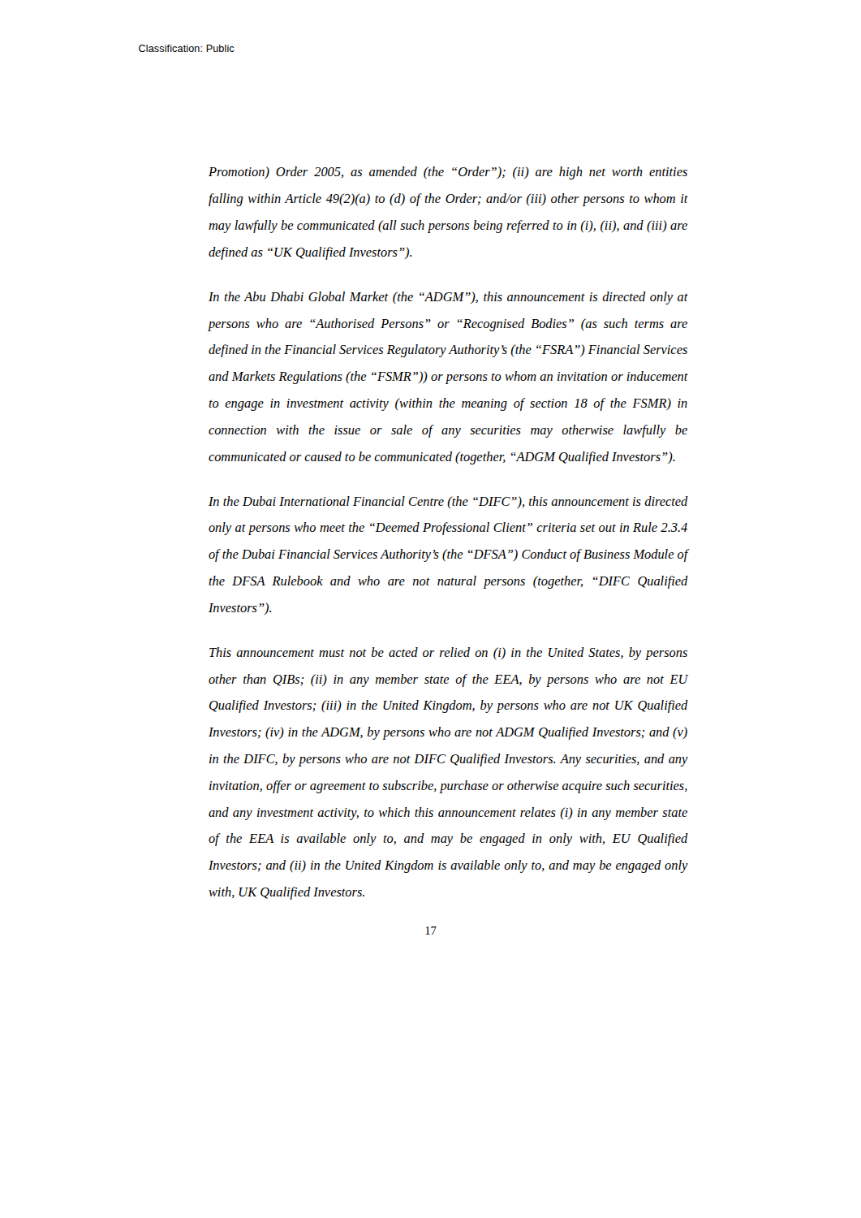Classification: Public
Promotion) Order 2005, as amended (the “Order”); (ii) are high net worth entities falling within Article 49(2)(a) to (d) of the Order; and/or (iii) other persons to whom it may lawfully be communicated (all such persons being referred to in (i), (ii), and (iii) are defined as “UK Qualified Investors”).
In the Abu Dhabi Global Market (the “ADGM”), this announcement is directed only at persons who are “Authorised Persons” or “Recognised Bodies” (as such terms are defined in the Financial Services Regulatory Authority’s (the “FSRA”) Financial Services and Markets Regulations (the “FSMR”)) or persons to whom an invitation or inducement to engage in investment activity (within the meaning of section 18 of the FSMR) in connection with the issue or sale of any securities may otherwise lawfully be communicated or caused to be communicated (together, “ADGM Qualified Investors”).
In the Dubai International Financial Centre (the “DIFC”), this announcement is directed only at persons who meet the “Deemed Professional Client” criteria set out in Rule 2.3.4 of the Dubai Financial Services Authority’s (the “DFSA”) Conduct of Business Module of the DFSA Rulebook and who are not natural persons (together, “DIFC Qualified Investors”).
This announcement must not be acted or relied on (i) in the United States, by persons other than QIBs; (ii) in any member state of the EEA, by persons who are not EU Qualified Investors; (iii) in the United Kingdom, by persons who are not UK Qualified Investors; (iv) in the ADGM, by persons who are not ADGM Qualified Investors; and (v) in the DIFC, by persons who are not DIFC Qualified Investors. Any securities, and any invitation, offer or agreement to subscribe, purchase or otherwise acquire such securities, and any investment activity, to which this announcement relates (i) in any member state of the EEA is available only to, and may be engaged in only with, EU Qualified Investors; and (ii) in the United Kingdom is available only to, and may be engaged only with, UK Qualified Investors.
17